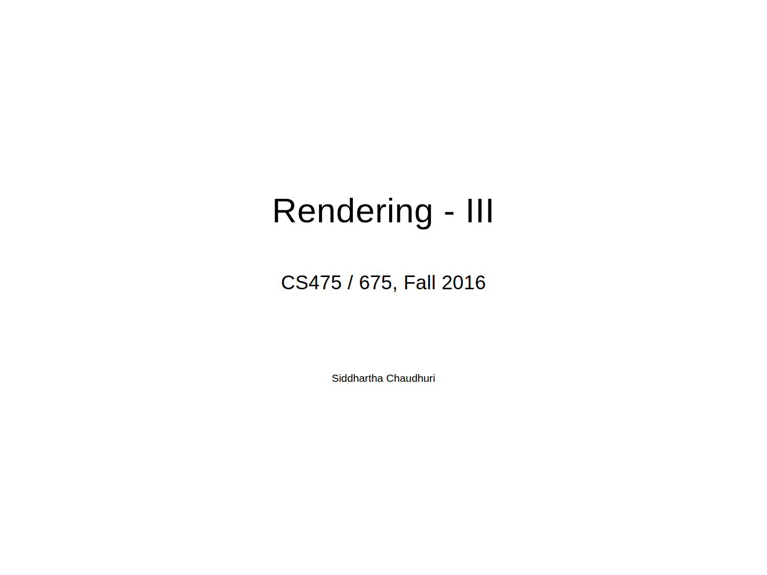Rendering - III
CS475 / 675, Fall 2016
Siddhartha Chaudhuri